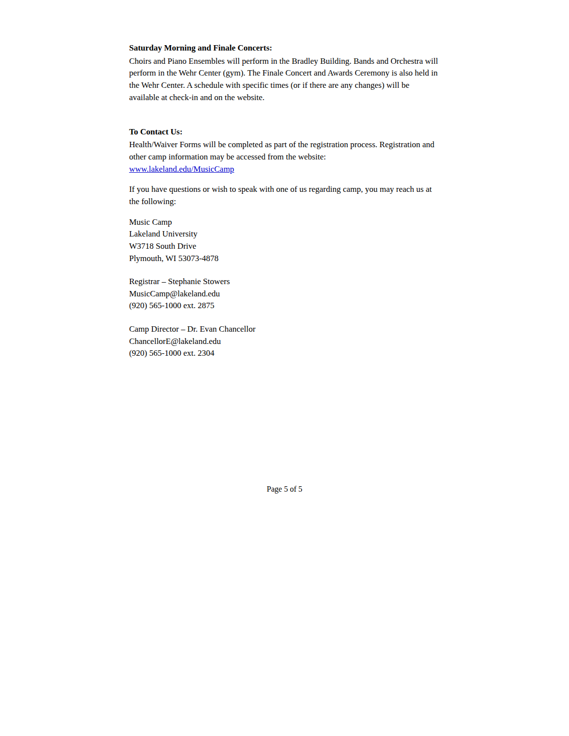Saturday Morning and Finale Concerts:
Choirs and Piano Ensembles will perform in the Bradley Building. Bands and Orchestra will perform in the Wehr Center (gym). The Finale Concert and Awards Ceremony is also held in the Wehr Center. A schedule with specific times (or if there are any changes) will be available at check-in and on the website.
To Contact Us:
Health/Waiver Forms will be completed as part of the registration process. Registration and other camp information may be accessed from the website:
www.lakeland.edu/MusicCamp
If you have questions or wish to speak with one of us regarding camp, you may reach us at the following:
Music Camp
Lakeland University
W3718 South Drive
Plymouth, WI 53073-4878
Registrar – Stephanie Stowers
MusicCamp@lakeland.edu
(920) 565-1000 ext. 2875
Camp Director – Dr. Evan Chancellor
ChancellorE@lakeland.edu
(920) 565-1000 ext. 2304
Page 5 of 5